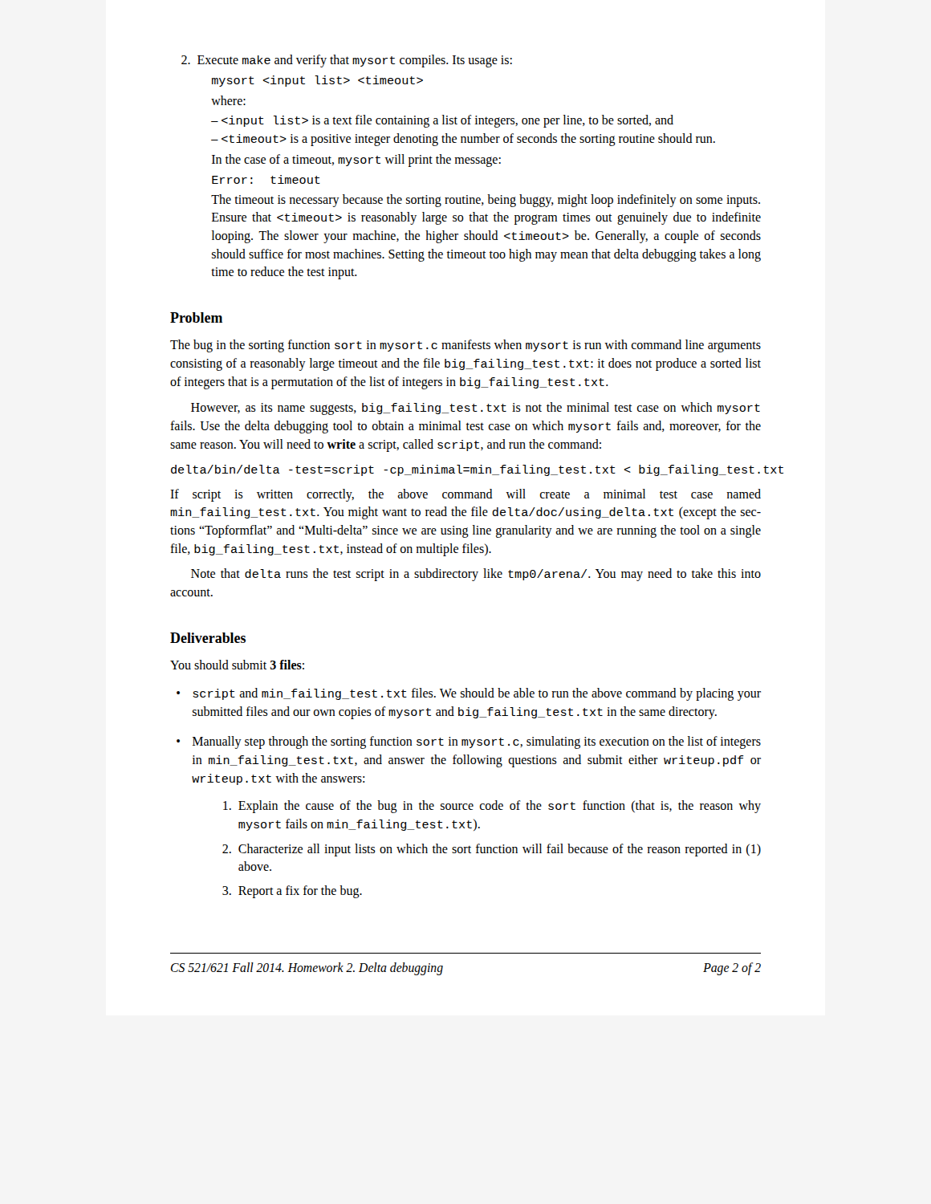2. Execute make and verify that mysort compiles. Its usage is:
mysort <input list> <timeout>
where:
– <input list> is a text file containing a list of integers, one per line, to be sorted, and
– <timeout> is a positive integer denoting the number of seconds the sorting routine should run.
In the case of a timeout, mysort will print the message:
Error: timeout
The timeout is necessary because the sorting routine, being buggy, might loop indefinitely on some inputs. Ensure that <timeout> is reasonably large so that the program times out genuinely due to indefinite looping. The slower your machine, the higher should <timeout> be. Generally, a couple of seconds should suffice for most machines. Setting the timeout too high may mean that delta debugging takes a long time to reduce the test input.
Problem
The bug in the sorting function sort in mysort.c manifests when mysort is run with command line arguments consisting of a reasonably large timeout and the file big_failing_test.txt: it does not produce a sorted list of integers that is a permutation of the list of integers in big_failing_test.txt.
However, as its name suggests, big_failing_test.txt is not the minimal test case on which mysort fails. Use the delta debugging tool to obtain a minimal test case on which mysort fails and, moreover, for the same reason. You will need to write a script, called script, and run the command:
delta/bin/delta -test=script -cp_minimal=min_failing_test.txt < big_failing_test.txt
If script is written correctly, the above command will create a minimal test case named min_failing_test.txt. You might want to read the file delta/doc/using_delta.txt (except the sections “Topformflat” and “Multi-delta” since we are using line granularity and we are running the tool on a single file, big_failing_test.txt, instead of on multiple files).
Note that delta runs the test script in a subdirectory like tmp0/arena/. You may need to take this into account.
Deliverables
You should submit 3 files:
script and min_failing_test.txt files. We should be able to run the above command by placing your submitted files and our own copies of mysort and big_failing_test.txt in the same directory.
Manually step through the sorting function sort in mysort.c, simulating its execution on the list of integers in min_failing_test.txt, and answer the following questions and submit either writeup.pdf or writeup.txt with the answers:
1. Explain the cause of the bug in the source code of the sort function (that is, the reason why mysort fails on min_failing_test.txt).
2. Characterize all input lists on which the sort function will fail because of the reason reported in (1) above.
3. Report a fix for the bug.
CS 521/621 Fall 2014. Homework 2. Delta debugging Page 2 of 2